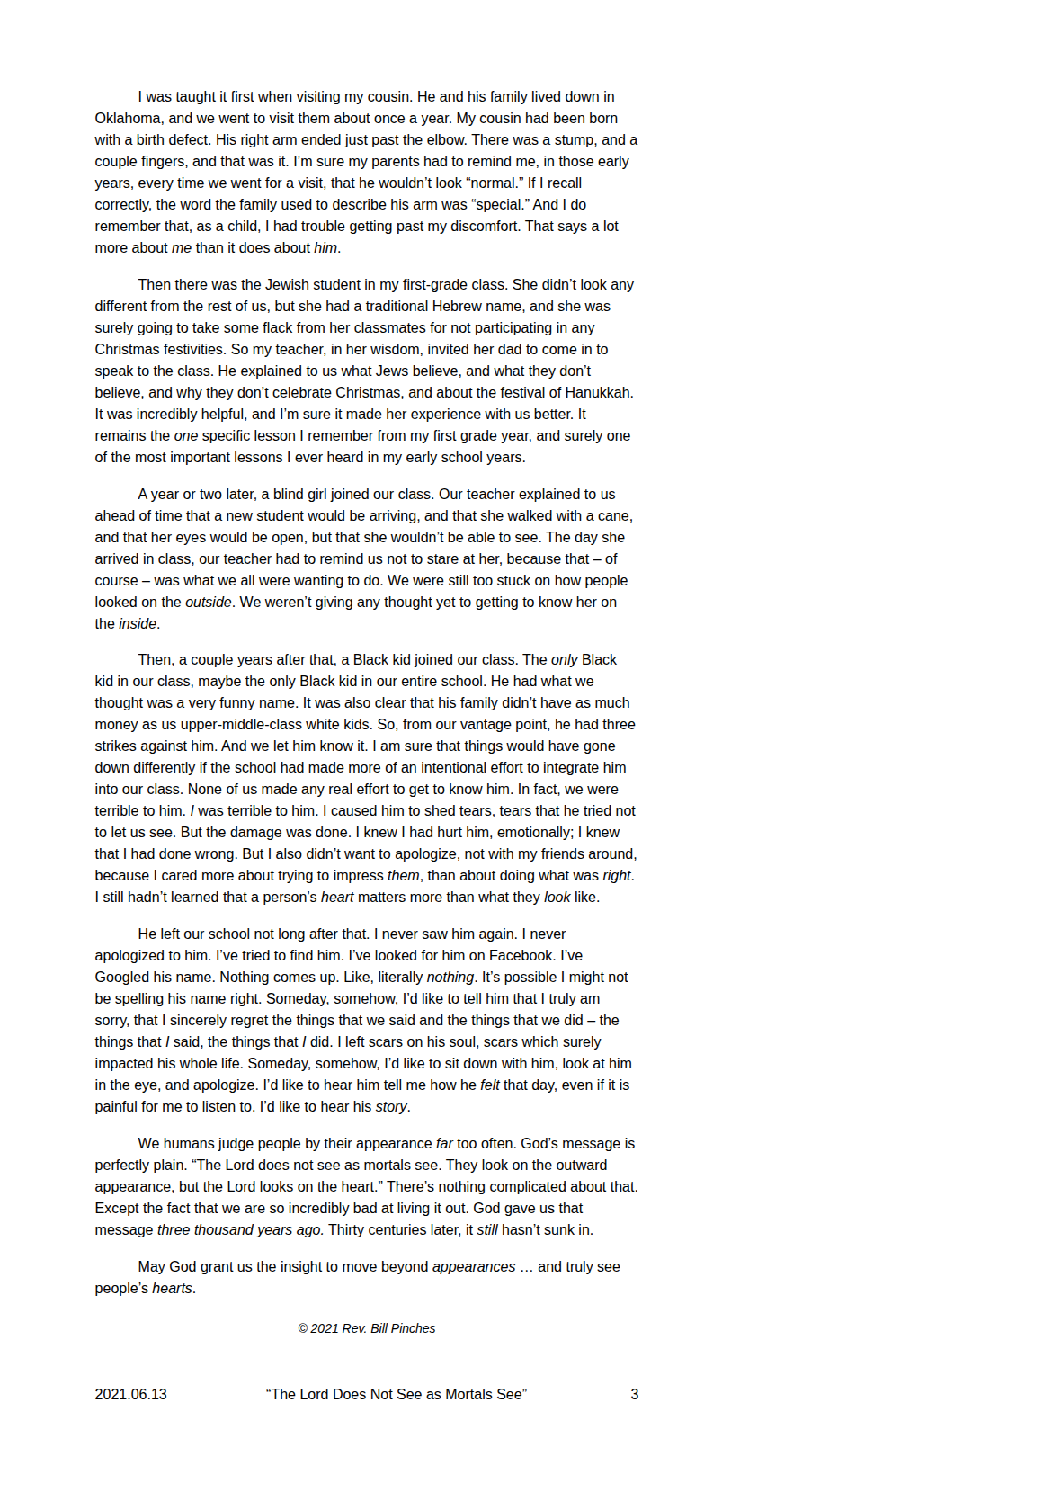I was taught it first when visiting my cousin. He and his family lived down in Oklahoma, and we went to visit them about once a year. My cousin had been born with a birth defect. His right arm ended just past the elbow. There was a stump, and a couple fingers, and that was it. I’m sure my parents had to remind me, in those early years, every time we went for a visit, that he wouldn’t look “normal.” If I recall correctly, the word the family used to describe his arm was “special.” And I do remember that, as a child, I had trouble getting past my discomfort. That says a lot more about me than it does about him.
Then there was the Jewish student in my first-grade class. She didn’t look any different from the rest of us, but she had a traditional Hebrew name, and she was surely going to take some flack from her classmates for not participating in any Christmas festivities. So my teacher, in her wisdom, invited her dad to come in to speak to the class. He explained to us what Jews believe, and what they don’t believe, and why they don’t celebrate Christmas, and about the festival of Hanukkah. It was incredibly helpful, and I’m sure it made her experience with us better. It remains the one specific lesson I remember from my first grade year, and surely one of the most important lessons I ever heard in my early school years.
A year or two later, a blind girl joined our class. Our teacher explained to us ahead of time that a new student would be arriving, and that she walked with a cane, and that her eyes would be open, but that she wouldn’t be able to see. The day she arrived in class, our teacher had to remind us not to stare at her, because that – of course – was what we all were wanting to do. We were still too stuck on how people looked on the outside. We weren’t giving any thought yet to getting to know her on the inside.
Then, a couple years after that, a Black kid joined our class. The only Black kid in our class, maybe the only Black kid in our entire school. He had what we thought was a very funny name. It was also clear that his family didn’t have as much money as us upper-middle-class white kids. So, from our vantage point, he had three strikes against him. And we let him know it. I am sure that things would have gone down differently if the school had made more of an intentional effort to integrate him into our class. None of us made any real effort to get to know him. In fact, we were terrible to him. I was terrible to him. I caused him to shed tears, tears that he tried not to let us see. But the damage was done. I knew I had hurt him, emotionally; I knew that I had done wrong. But I also didn’t want to apologize, not with my friends around, because I cared more about trying to impress them, than about doing what was right. I still hadn’t learned that a person’s heart matters more than what they look like.
He left our school not long after that. I never saw him again. I never apologized to him. I’ve tried to find him. I’ve looked for him on Facebook. I’ve Googled his name. Nothing comes up. Like, literally nothing. It’s possible I might not be spelling his name right. Someday, somehow, I’d like to tell him that I truly am sorry, that I sincerely regret the things that we said and the things that we did – the things that I said, the things that I did. I left scars on his soul, scars which surely impacted his whole life. Someday, somehow, I’d like to sit down with him, look at him in the eye, and apologize. I’d like to hear him tell me how he felt that day, even if it is painful for me to listen to. I’d like to hear his story.
We humans judge people by their appearance far too often. God’s message is perfectly plain. “The Lord does not see as mortals see. They look on the outward appearance, but the Lord looks on the heart.” There’s nothing complicated about that. Except the fact that we are so incredibly bad at living it out. God gave us that message three thousand years ago. Thirty centuries later, it still hasn’t sunk in.
May God grant us the insight to move beyond appearances … and truly see people’s hearts.
© 2021 Rev. Bill Pinches
2021.06.13 “The Lord Does Not See as Mortals See” 3